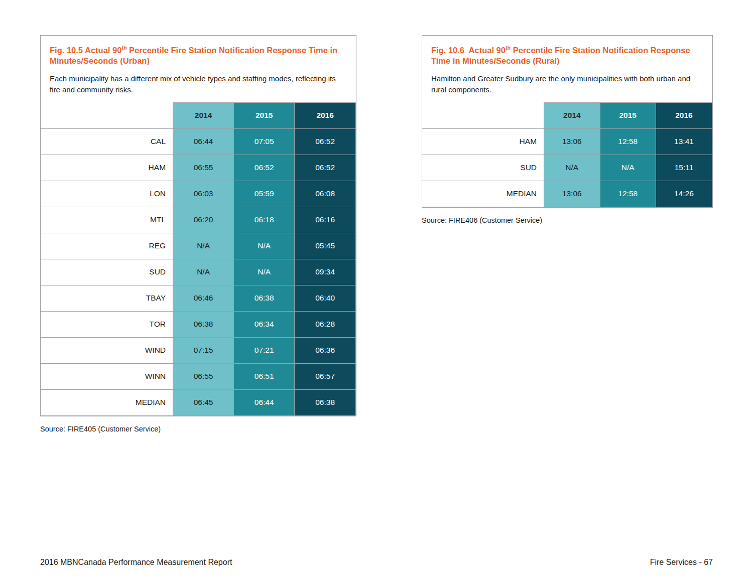Fig. 10.5 Actual 90th Percentile Fire Station Notification Response Time in Minutes/Seconds (Urban)
Each municipality has a different mix of vehicle types and staffing modes, reflecting its fire and community risks.
| | 2014 | 2015 | 2016 |
| --- | --- | --- | --- |
| CAL | 06:44 | 07:05 | 06:52 |
| HAM | 06:55 | 06:52 | 06:52 |
| LON | 06:03 | 05:59 | 06:08 |
| MTL | 06:20 | 06:18 | 06:16 |
| REG | N/A | N/A | 05:45 |
| SUD | N/A | N/A | 09:34 |
| TBAY | 06:46 | 06:38 | 06:40 |
| TOR | 06:38 | 06:34 | 06:28 |
| WIND | 07:15 | 07:21 | 06:36 |
| WINN | 06:55 | 06:51 | 06:57 |
| MEDIAN | 06:45 | 06:44 | 06:38 |
Source: FIRE405 (Customer Service)
Fig. 10.6 Actual 90th Percentile Fire Station Notification Response Time in Minutes/Seconds (Rural)
Hamilton and Greater Sudbury are the only municipalities with both urban and rural components.
| | 2014 | 2015 | 2016 |
| --- | --- | --- | --- |
| HAM | 13:06 | 12:58 | 13:41 |
| SUD | N/A | N/A | 15:11 |
| MEDIAN | 13:06 | 12:58 | 14:26 |
Source: FIRE406 (Customer Service)
2016 MBNCanada Performance Measurement Report
Fire Services - 67